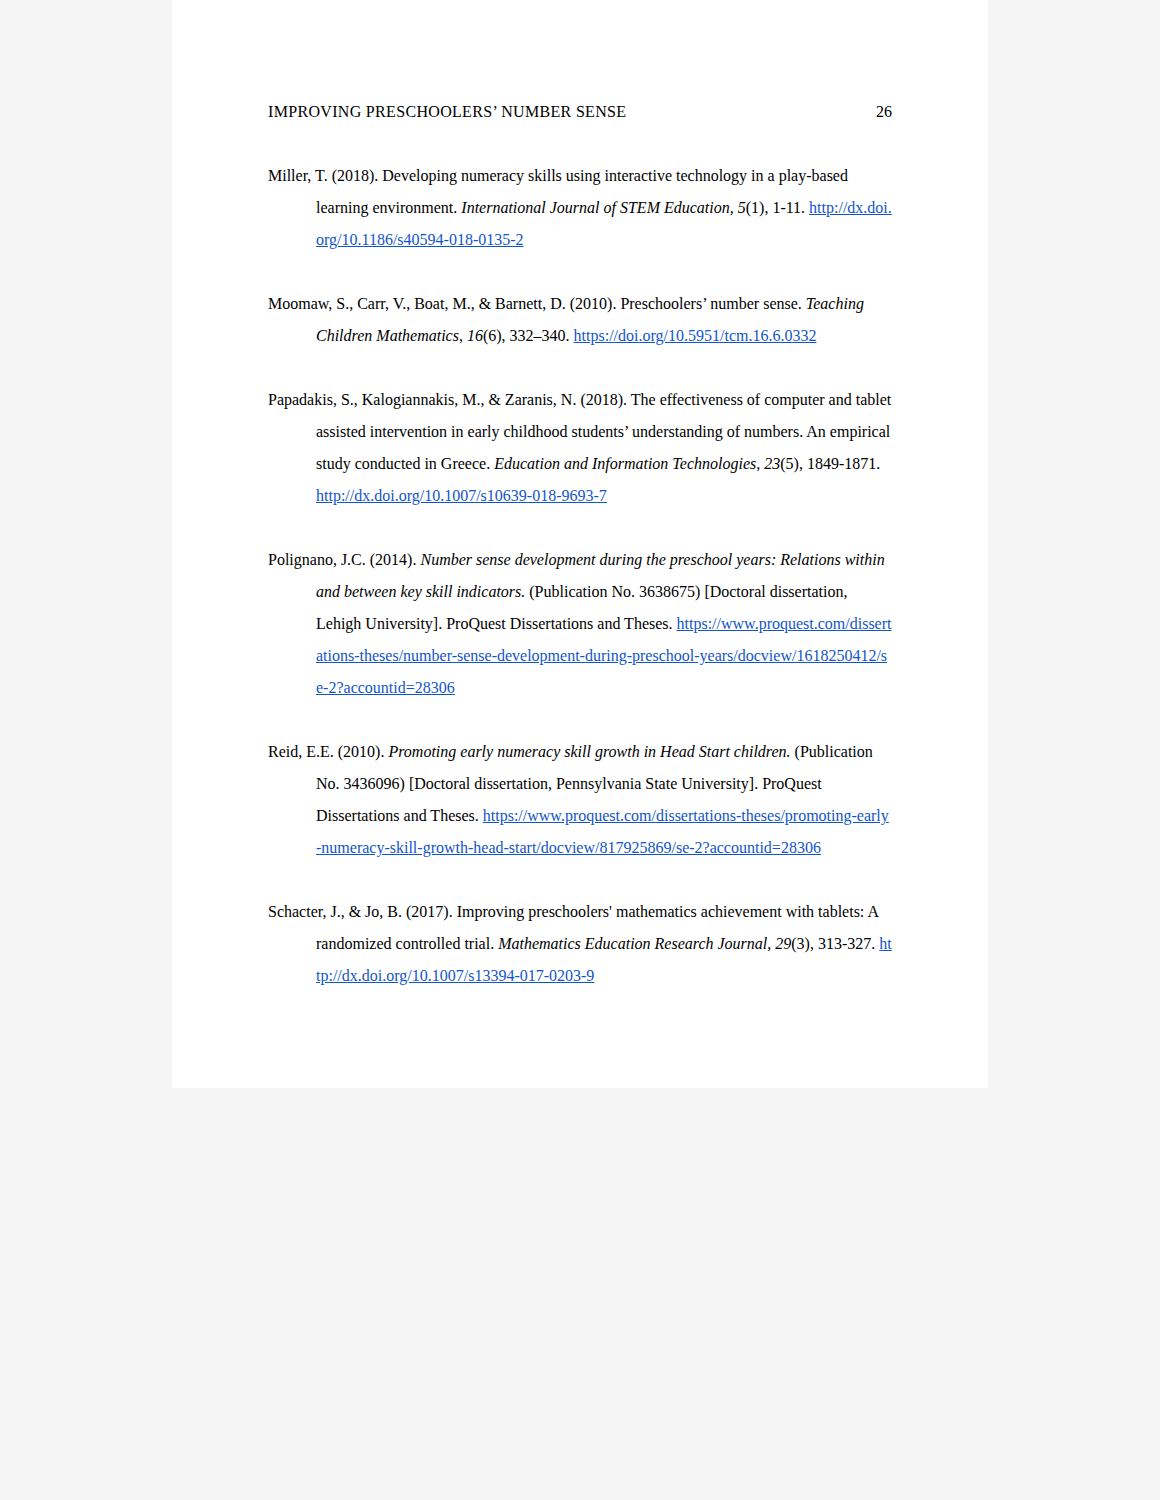Improving Preschoolers’ Number Sense
26
Miller, T. (2018). Developing numeracy skills using interactive technology in a play-based learning environment. International Journal of STEM Education, 5(1), 1-11. http://dx.doi.org/10.1186/s40594-018-0135-2
Moomaw, S., Carr, V., Boat, M., & Barnett, D. (2010). Preschoolers’ number sense. Teaching Children Mathematics, 16(6), 332–340. https://doi.org/10.5951/tcm.16.6.0332
Papadakis, S., Kalogiannakis, M., & Zaranis, N. (2018). The effectiveness of computer and tablet assisted intervention in early childhood students’ understanding of numbers. An empirical study conducted in Greece. Education and Information Technologies, 23(5), 1849-1871. http://dx.doi.org/10.1007/s10639-018-9693-7
Polignano, J.C. (2014). Number sense development during the preschool years: Relations within and between key skill indicators. (Publication No. 3638675) [Doctoral dissertation, Lehigh University]. ProQuest Dissertations and Theses. https://www.proquest.com/dissertations-theses/number-sense-development-during-preschool-years/docview/1618250412/se-2?accountid=28306
Reid, E.E. (2010). Promoting early numeracy skill growth in Head Start children. (Publication No. 3436096) [Doctoral dissertation, Pennsylvania State University]. ProQuest Dissertations and Theses. https://www.proquest.com/dissertations-theses/promoting-early-numeracy-skill-growth-head-start/docview/817925869/se-2?accountid=28306
Schacter, J., & Jo, B. (2017). Improving preschoolers' mathematics achievement with tablets: A randomized controlled trial. Mathematics Education Research Journal, 29(3), 313-327. http://dx.doi.org/10.1007/s13394-017-0203-9